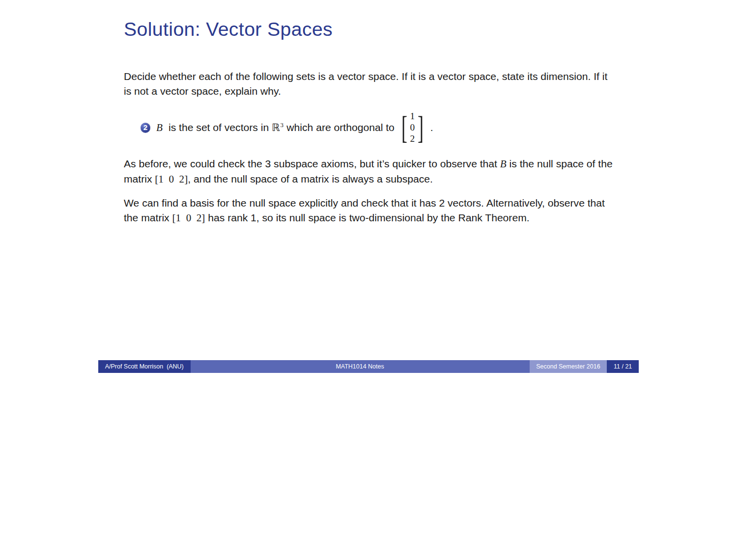Solution: Vector Spaces
Decide whether each of the following sets is a vector space. If it is a vector space, state its dimension. If it is not a vector space, explain why.
2 B is the set of vectors in ℝ3 which are orthogonal to [ 102 ] .
As before, we could check the 3 subspace axioms, but it’s quicker to observe that B is the null space of the matrix [1 0 2], and the null space of a matrix is always a subspace.
We can find a basis for the null space explicitly and check that it has 2 vectors. Alternatively, observe that the matrix [1 0 2] has rank 1, so its null space is two-dimensional by the Rank Theorem.
A/Prof Scott Morrison (ANU)
MATH1014 Notes
Second Semester 2016
11 / 21